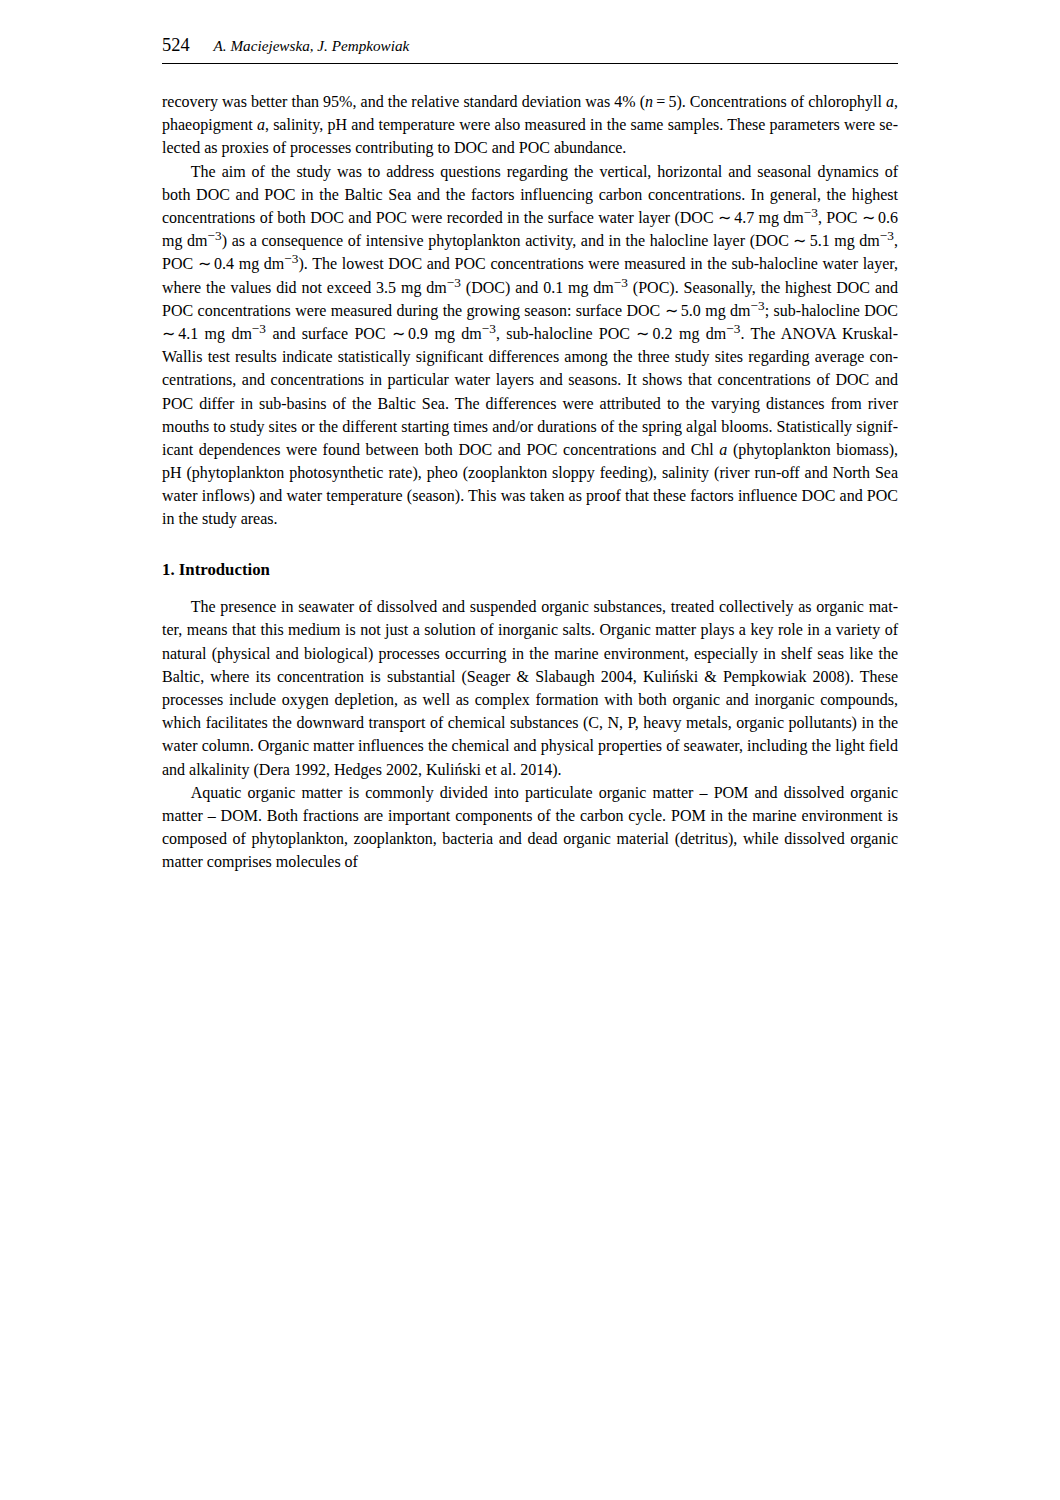524 A. Maciejewska, J. Pempkowiak
recovery was better than 95%, and the relative standard deviation was 4% (n = 5). Concentrations of chlorophyll a, phaeopigment a, salinity, pH and temperature were also measured in the same samples. These parameters were selected as proxies of processes contributing to DOC and POC abundance.
The aim of the study was to address questions regarding the vertical, horizontal and seasonal dynamics of both DOC and POC in the Baltic Sea and the factors influencing carbon concentrations. In general, the highest concentrations of both DOC and POC were recorded in the surface water layer (DOC ∼ 4.7 mg dm−3, POC ∼ 0.6 mg dm−3) as a consequence of intensive phytoplankton activity, and in the halocline layer (DOC ∼ 5.1 mg dm−3, POC ∼ 0.4 mg dm−3). The lowest DOC and POC concentrations were measured in the sub-halocline water layer, where the values did not exceed 3.5 mg dm−3 (DOC) and 0.1 mg dm−3 (POC). Seasonally, the highest DOC and POC concentrations were measured during the growing season: surface DOC ∼ 5.0 mg dm−3; sub-halocline DOC ∼ 4.1 mg dm−3 and surface POC ∼ 0.9 mg dm−3, sub-halocline POC ∼ 0.2 mg dm−3. The ANOVA Kruskal-Wallis test results indicate statistically significant differences among the three study sites regarding average concentrations, and concentrations in particular water layers and seasons. It shows that concentrations of DOC and POC differ in sub-basins of the Baltic Sea. The differences were attributed to the varying distances from river mouths to study sites or the different starting times and/or durations of the spring algal blooms. Statistically significant dependences were found between both DOC and POC concentrations and Chl a (phytoplankton biomass), pH (phytoplankton photosynthetic rate), pheo (zooplankton sloppy feeding), salinity (river run-off and North Sea water inflows) and water temperature (season). This was taken as proof that these factors influence DOC and POC in the study areas.
1. Introduction
The presence in seawater of dissolved and suspended organic substances, treated collectively as organic matter, means that this medium is not just a solution of inorganic salts. Organic matter plays a key role in a variety of natural (physical and biological) processes occurring in the marine environment, especially in shelf seas like the Baltic, where its concentration is substantial (Seager & Slabaugh 2004, Kuliński & Pempkowiak 2008). These processes include oxygen depletion, as well as complex formation with both organic and inorganic compounds, which facilitates the downward transport of chemical substances (C, N, P, heavy metals, organic pollutants) in the water column. Organic matter influences the chemical and physical properties of seawater, including the light field and alkalinity (Dera 1992, Hedges 2002, Kuliński et al. 2014).
Aquatic organic matter is commonly divided into particulate organic matter – POM and dissolved organic matter – DOM. Both fractions are important components of the carbon cycle. POM in the marine environment is composed of phytoplankton, zooplankton, bacteria and dead organic material (detritus), while dissolved organic matter comprises molecules of